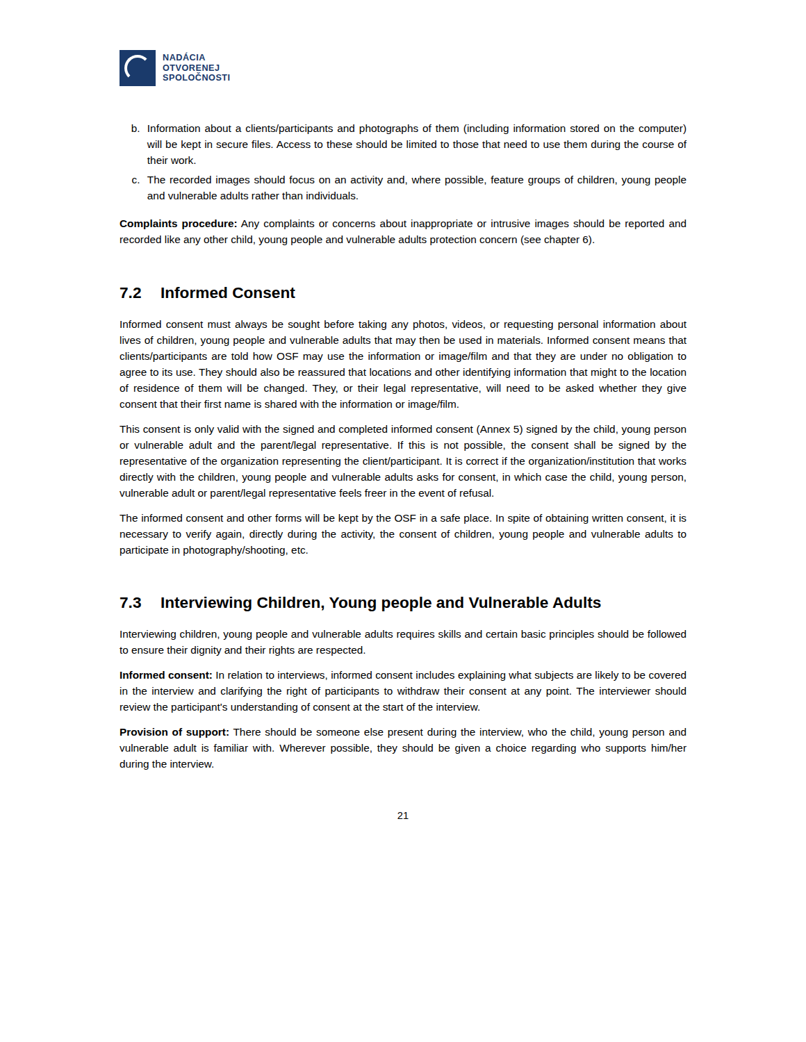Nadácia
Otvorenej
Spoločnosti
Information about a clients/participants and photographs of them (including information stored on the computer) will be kept in secure files. Access to these should be limited to those that need to use them during the course of their work.
The recorded images should focus on an activity and, where possible, feature groups of children, young people and vulnerable adults rather than individuals.
Complaints procedure: Any complaints or concerns about inappropriate or intrusive images should be reported and recorded like any other child, young people and vulnerable adults protection concern (see chapter 6).
7.2 Informed Consent
Informed consent must always be sought before taking any photos, videos, or requesting personal information about lives of children, young people and vulnerable adults that may then be used in materials. Informed consent means that clients/participants are told how OSF may use the information or image/film and that they are under no obligation to agree to its use. They should also be reassured that locations and other identifying information that might to the location of residence of them will be changed. They, or their legal representative, will need to be asked whether they give consent that their first name is shared with the information or image/film.
This consent is only valid with the signed and completed informed consent (Annex 5) signed by the child, young person or vulnerable adult and the parent/legal representative. If this is not possible, the consent shall be signed by the representative of the organization representing the client/participant. It is correct if the organization/institution that works directly with the children, young people and vulnerable adults asks for consent, in which case the child, young person, vulnerable adult or parent/legal representative feels freer in the event of refusal.
The informed consent and other forms will be kept by the OSF in a safe place. In spite of obtaining written consent, it is necessary to verify again, directly during the activity, the consent of children, young people and vulnerable adults to participate in photography/shooting, etc.
7.3 Interviewing Children, Young people and Vulnerable Adults
Interviewing children, young people and vulnerable adults requires skills and certain basic principles should be followed to ensure their dignity and their rights are respected.
Informed consent: In relation to interviews, informed consent includes explaining what subjects are likely to be covered in the interview and clarifying the right of participants to withdraw their consent at any point. The interviewer should review the participant's understanding of consent at the start of the interview.
Provision of support: There should be someone else present during the interview, who the child, young person and vulnerable adult is familiar with. Wherever possible, they should be given a choice regarding who supports him/her during the interview.
21